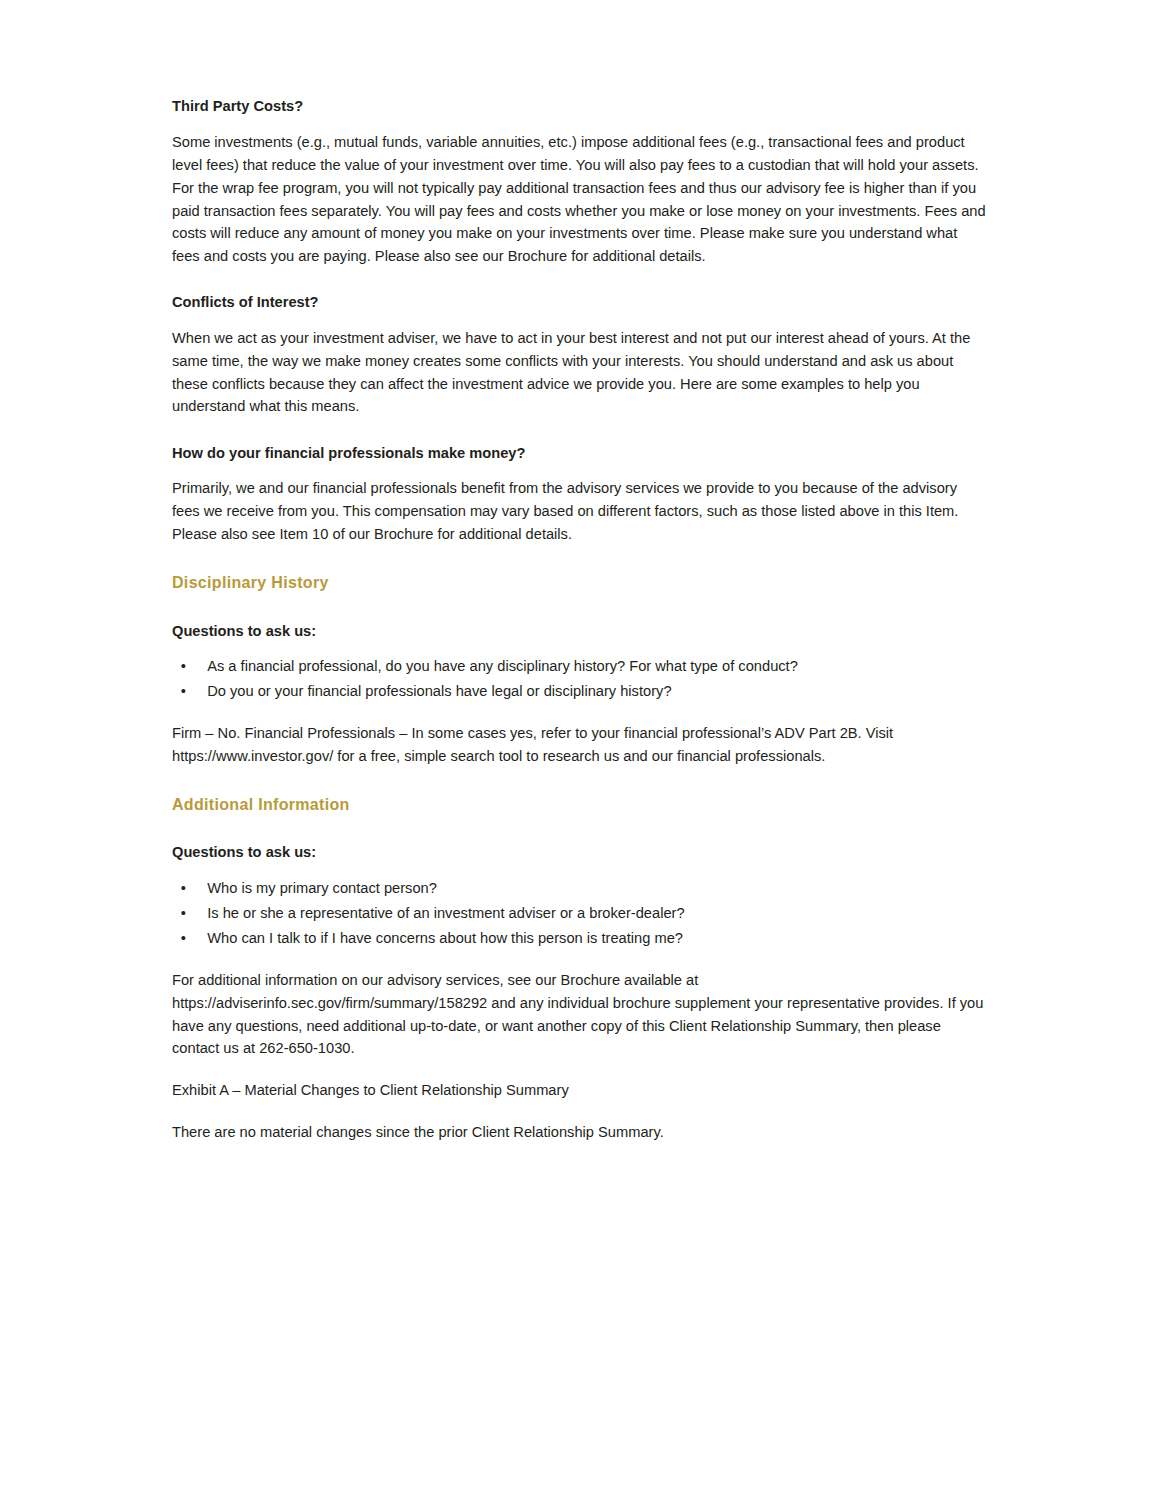Third Party Costs?
Some investments (e.g., mutual funds, variable annuities, etc.) impose additional fees (e.g., transactional fees and product level fees) that reduce the value of your investment over time. You will also pay fees to a custodian that will hold your assets. For the wrap fee program, you will not typically pay additional transaction fees and thus our advisory fee is higher than if you paid transaction fees separately. You will pay fees and costs whether you make or lose money on your investments. Fees and costs will reduce any amount of money you make on your investments over time. Please make sure you understand what fees and costs you are paying. Please also see our Brochure for additional details.
Conflicts of Interest?
When we act as your investment adviser, we have to act in your best interest and not put our interest ahead of yours. At the same time, the way we make money creates some conflicts with your interests. You should understand and ask us about these conflicts because they can affect the investment advice we provide you. Here are some examples to help you understand what this means.
How do your financial professionals make money?
Primarily, we and our financial professionals benefit from the advisory services we provide to you because of the advisory fees we receive from you. This compensation may vary based on different factors, such as those listed above in this Item. Please also see Item 10 of our Brochure for additional details.
Disciplinary History
Questions to ask us:
As a financial professional, do you have any disciplinary history? For what type of conduct?
Do you or your financial professionals have legal or disciplinary history?
Firm – No. Financial Professionals – In some cases yes, refer to your financial professional’s ADV Part 2B. Visit https://www.investor.gov/ for a free, simple search tool to research us and our financial professionals.
Additional Information
Questions to ask us:
Who is my primary contact person?
Is he or she a representative of an investment adviser or a broker-dealer?
Who can I talk to if I have concerns about how this person is treating me?
For additional information on our advisory services, see our Brochure available at https://adviserinfo.sec.gov/firm/summary/158292 and any individual brochure supplement your representative provides. If you have any questions, need additional up-to-date, or want another copy of this Client Relationship Summary, then please contact us at 262-650-1030.
Exhibit A – Material Changes to Client Relationship Summary
There are no material changes since the prior Client Relationship Summary.